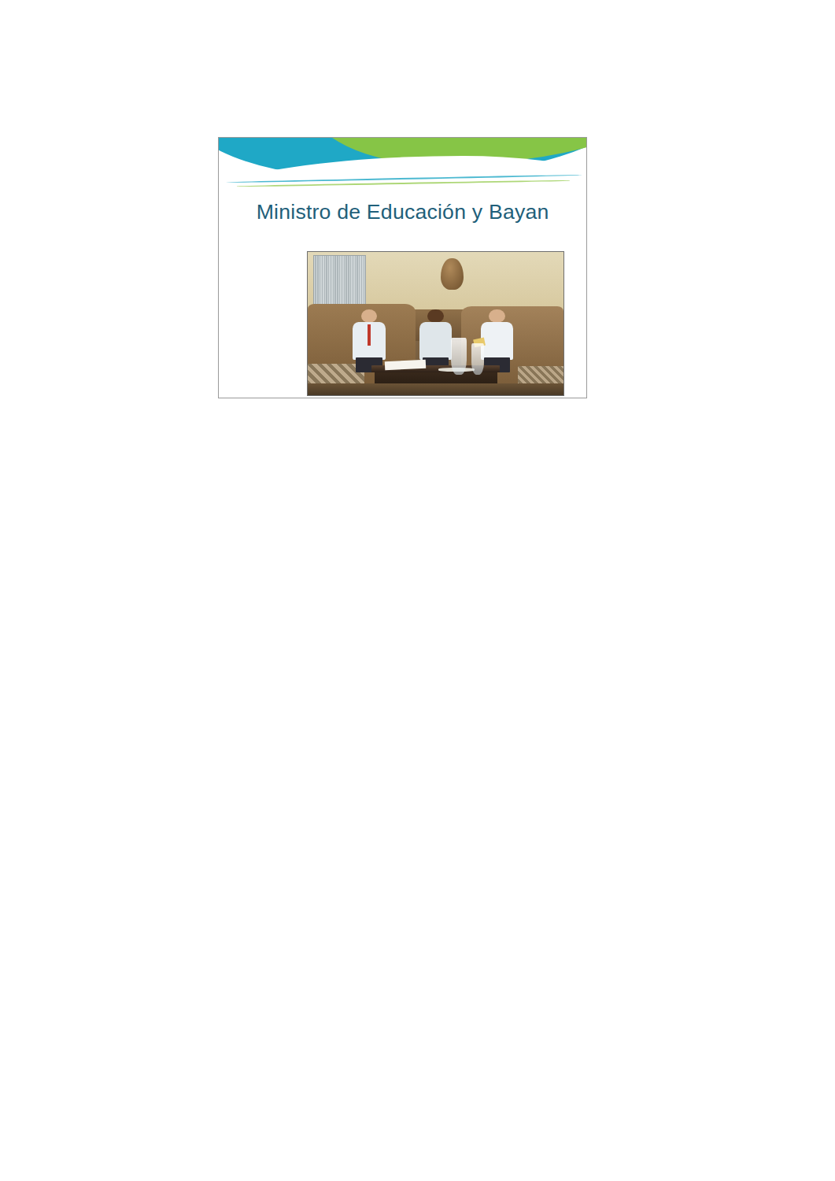Ministro de Educación y Bayan